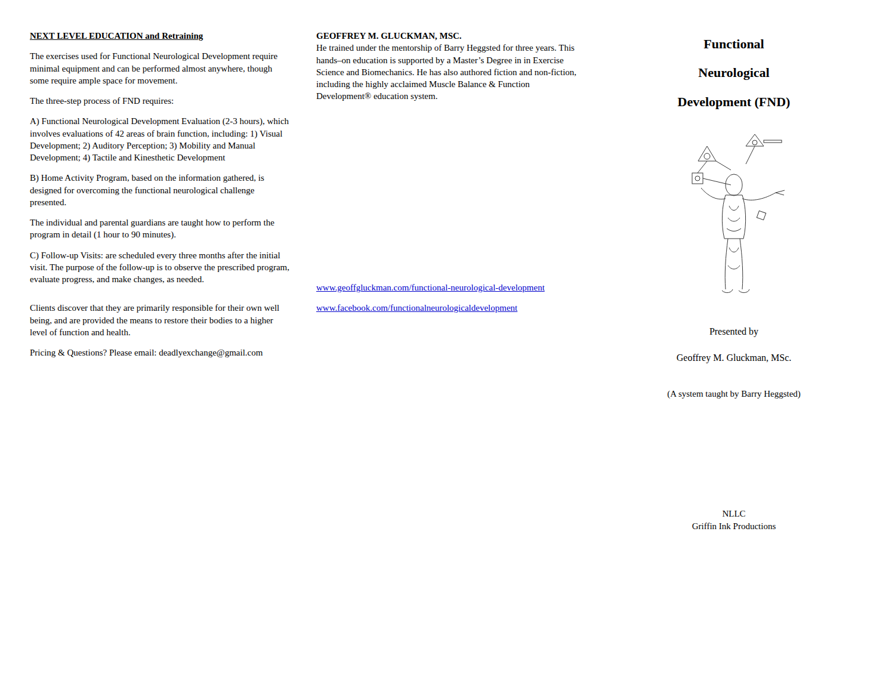NEXT LEVEL EDUCATION and Retraining
The exercises used for Functional Neurological Development require minimal equipment and can be performed almost anywhere, though some require ample space for movement.
The three-step process of FND requires:
A) Functional Neurological Development Evaluation (2-3 hours), which involves evaluations of 42 areas of brain function, including: 1) Visual Development; 2) Auditory Perception; 3) Mobility and Manual Development; 4) Tactile and Kinesthetic Development
B) Home Activity Program, based on the information gathered, is designed for overcoming the functional neurological challenge presented.
The individual and parental guardians are taught how to perform the program in detail (1 hour to 90 minutes).
C) Follow-up Visits: are scheduled every three months after the initial visit. The purpose of the follow-up is to observe the prescribed program, evaluate progress, and make changes, as needed.
Clients discover that they are primarily responsible for their own well being, and are provided the means to restore their bodies to a higher level of function and health.
Pricing & Questions? Please email: deadlyexchange@gmail.com
Geoffrey M. Gluckman, MSc.
He trained under the mentorship of Barry Heggsted for three years. This hands–on education is supported by a Master’s Degree in in Exercise Science and Biomechanics. He has also authored fiction and non-fiction, including the highly acclaimed Muscle Balance & Function Development® education system.
www.geoffgluckman.com/functional-neurological-development
www.facebook.com/functionalneurologicaldevelopment
Functional
Neurological
Development (FND)
Presented by
Geoffrey M. Gluckman, MSc.
(A system taught by Barry Heggsted)
NLLC
Griffin Ink Productions